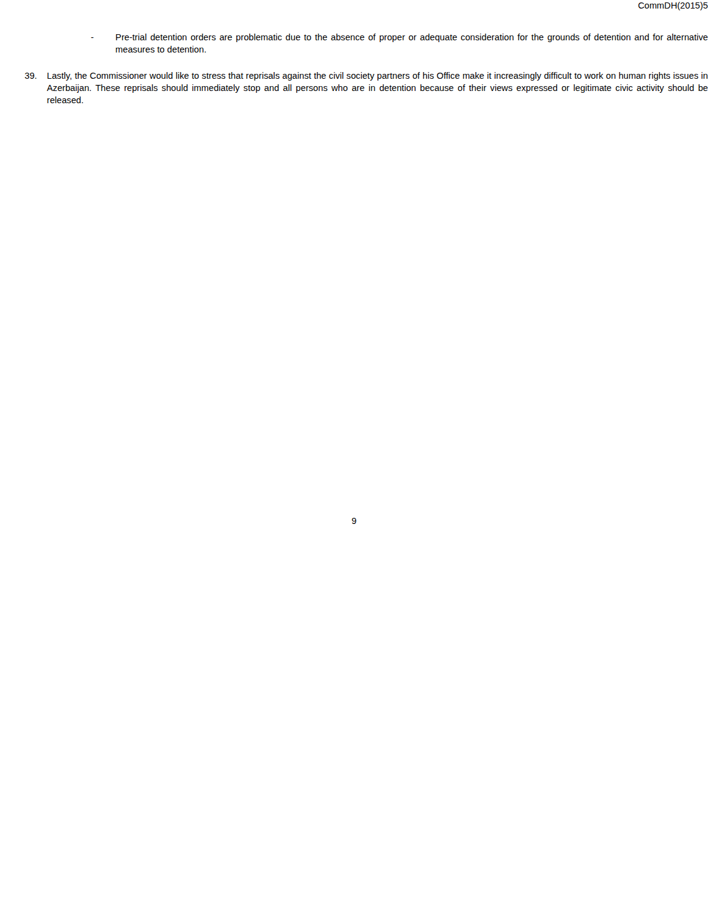CommDH(2015)5
-
Pre-trial detention orders are problematic due to the absence of proper or adequate consideration for the grounds of detention and for alternative measures to detention.
39.
Lastly, the Commissioner would like to stress that reprisals against the civil society partners of his Office make it increasingly difficult to work on human rights issues in Azerbaijan. These reprisals should immediately stop and all persons who are in detention because of their views expressed or legitimate civic activity should be released.
9